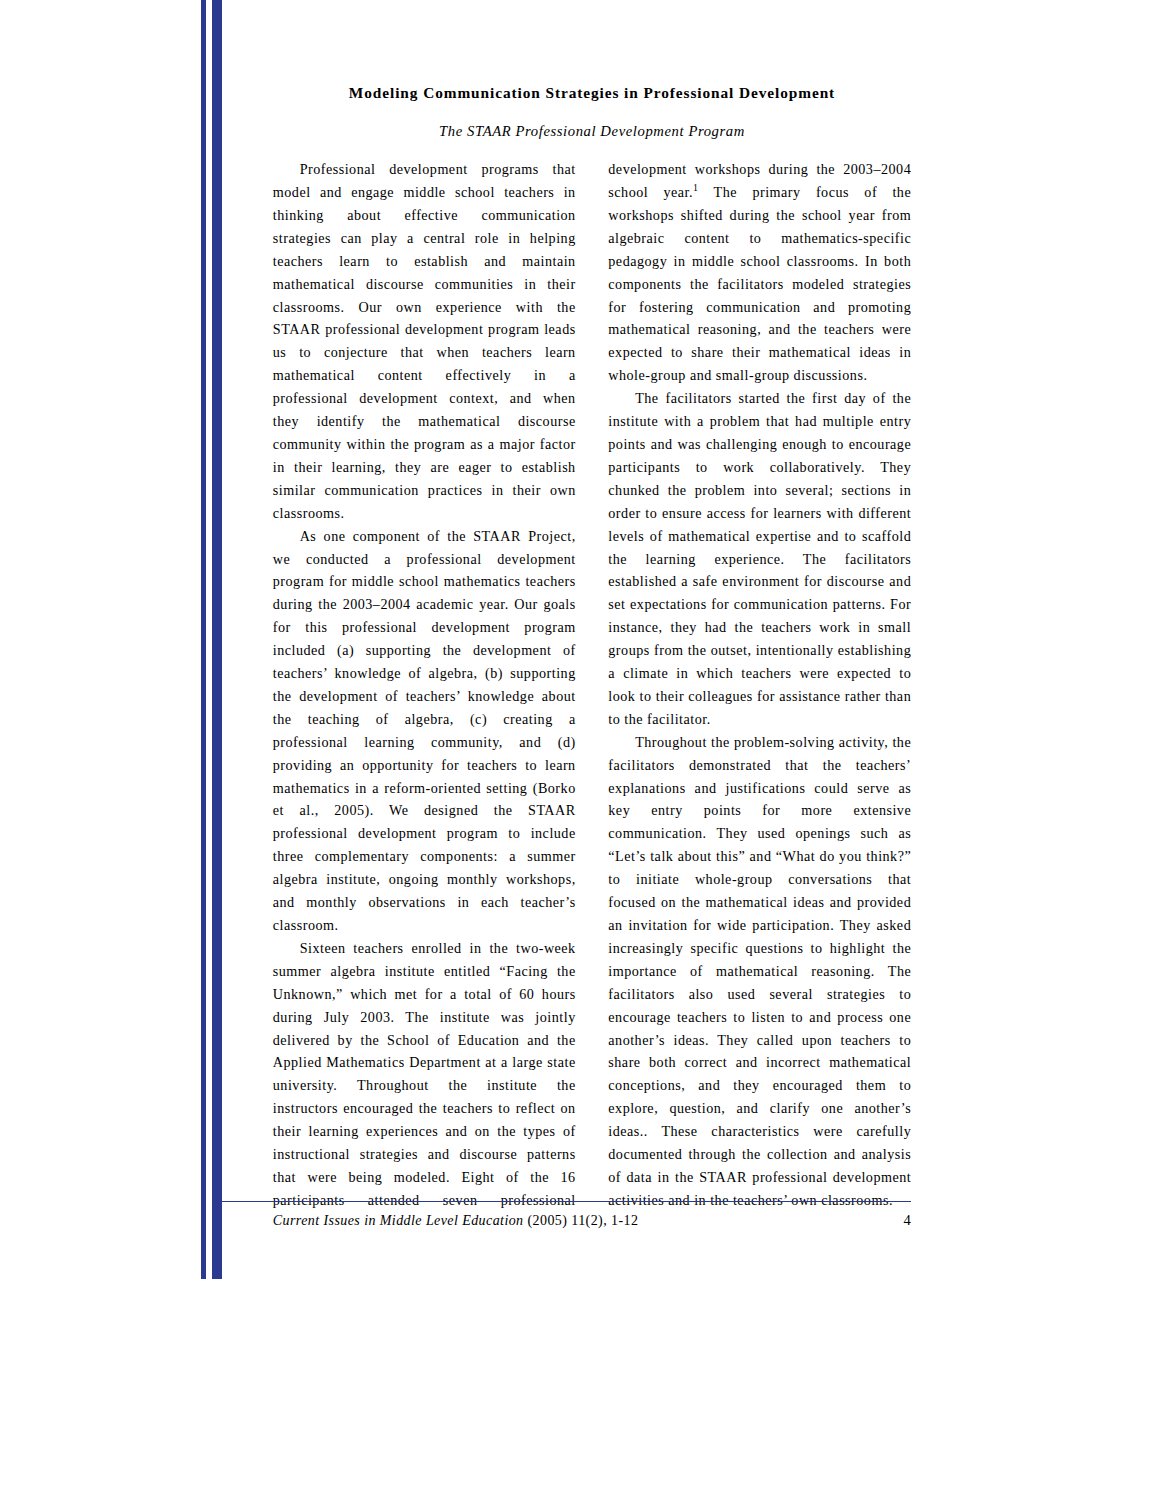Modeling Communication Strategies in Professional Development
The STAAR Professional Development Program
Professional development programs that model and engage middle school teachers in thinking about effective communication strategies can play a central role in helping teachers learn to establish and maintain mathematical discourse communities in their classrooms. Our own experience with the STAAR professional development program leads us to conjecture that when teachers learn mathematical content effectively in a professional development context, and when they identify the mathematical discourse community within the program as a major factor in their learning, they are eager to establish similar communication practices in their own classrooms.
As one component of the STAAR Project, we conducted a professional development program for middle school mathematics teachers during the 2003–2004 academic year. Our goals for this professional development program included (a) supporting the development of teachers’ knowledge of algebra, (b) supporting the development of teachers’ knowledge about the teaching of algebra, (c) creating a professional learning community, and (d) providing an opportunity for teachers to learn mathematics in a reform-oriented setting (Borko et al., 2005). We designed the STAAR professional development program to include three complementary components: a summer algebra institute, ongoing monthly workshops, and monthly observations in each teacher’s classroom.
Sixteen teachers enrolled in the two-week summer algebra institute entitled “Facing the Unknown,” which met for a total of 60 hours during July 2003. The institute was jointly delivered by the School of Education and the Applied Mathematics Department at a large state university. Throughout the institute the instructors encouraged the teachers to reflect on their learning experiences and on the types of instructional strategies and discourse patterns that were being modeled. Eight of the 16 participants attended seven professional development workshops during the 2003–2004 school year.1 The primary focus of the workshops shifted during the school year from algebraic content to mathematics-specific pedagogy in middle school classrooms. In both components the facilitators modeled strategies for fostering communication and promoting mathematical reasoning, and the teachers were expected to share their mathematical ideas in whole-group and small-group discussions.
The facilitators started the first day of the institute with a problem that had multiple entry points and was challenging enough to encourage participants to work collaboratively. They chunked the problem into several; sections in order to ensure access for learners with different levels of mathematical expertise and to scaffold the learning experience. The facilitators established a safe environment for discourse and set expectations for communication patterns. For instance, they had the teachers work in small groups from the outset, intentionally establishing a climate in which teachers were expected to look to their colleagues for assistance rather than to the facilitator.
Throughout the problem-solving activity, the facilitators demonstrated that the teachers’ explanations and justifications could serve as key entry points for more extensive communication. They used openings such as “Let’s talk about this” and “What do you think?” to initiate whole-group conversations that focused on the mathematical ideas and provided an invitation for wide participation. They asked increasingly specific questions to highlight the importance of mathematical reasoning. The facilitators also used several strategies to encourage teachers to listen to and process one another’s ideas. They called upon teachers to share both correct and incorrect mathematical conceptions, and they encouraged them to explore, question, and clarify one another’s ideas.. These characteristics were carefully documented through the collection and analysis of data in the STAAR professional development activities and in the teachers’ own classrooms.
Current Issues in Middle Level Education (2005) 11(2), 1-12 4